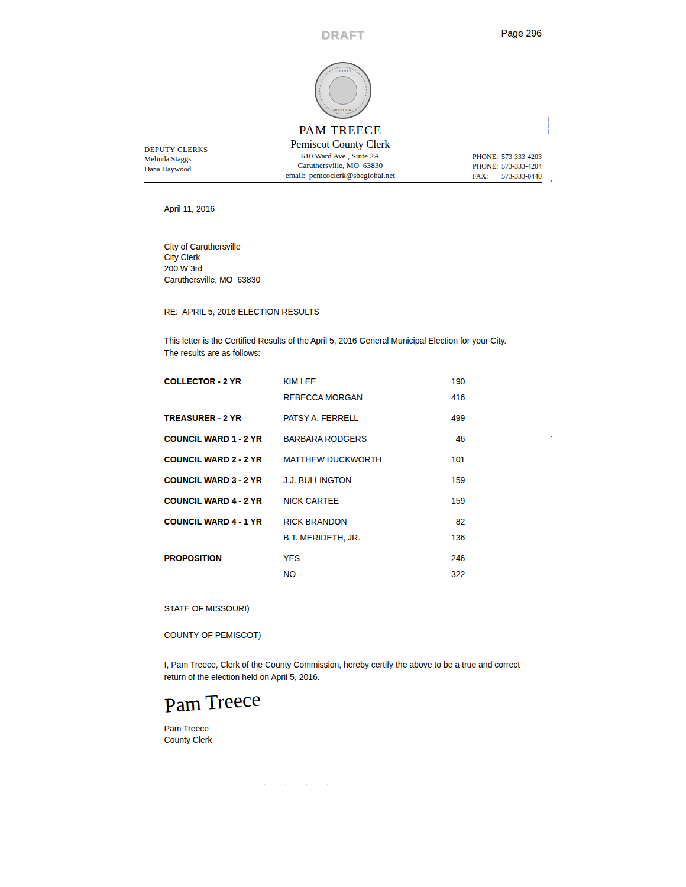DRAFT
Page 296
COUNTY
MISSOURI
DEPUTY CLERKS
Melinda Staggs
Dana Haywood
PAM TREECE
Pemiscot County Clerk
610 Ward Ave., Suite 2A
Caruthersville, MO 63830
email: pemcoclerk@sbcglobal.net
PHONE: 573-333-4203
PHONE: 573-333-4204
FAX: 573-333-0440
|
|
|
April 11, 2016
City of Caruthersville
City Clerk
200 W 3rd
Caruthersville, MO 63830
RE: APRIL 5, 2016 ELECTION RESULTS
This letter is the Certified Results of the April 5, 2016 General Municipal Election for your City.
The results are as follows:
| COLLECTOR - 2 YR | KIM LEE | 190 |
| | REBECCA MORGAN | 416 |
| TREASURER - 2 YR | PATSY A. FERRELL | 499 |
| COUNCIL WARD 1 - 2 YR | BARBARA RODGERS | 46 |
| COUNCIL WARD 2 - 2 YR | MATTHEW DUCKWORTH | 101 |
| COUNCIL WARD 3 - 2 YR | J.J. BULLINGTON | 159 |
| COUNCIL WARD 4 - 2 YR | NICK CARTEE | 159 |
| COUNCIL WARD 4 - 1 YR | RICK BRANDON | 82 |
| | B.T. MERIDETH, JR. | 136 |
| PROPOSITION | YES | 246 |
| | NO | 322 |
STATE OF MISSOURI)
COUNTY OF PEMISCOT)
I, Pam Treece, Clerk of the County Commission, hereby certify the above to be a true and correct
return of the election held on April 5, 2016.
Pam Treece
Pam Treece
County Clerk
. . . .
.
.